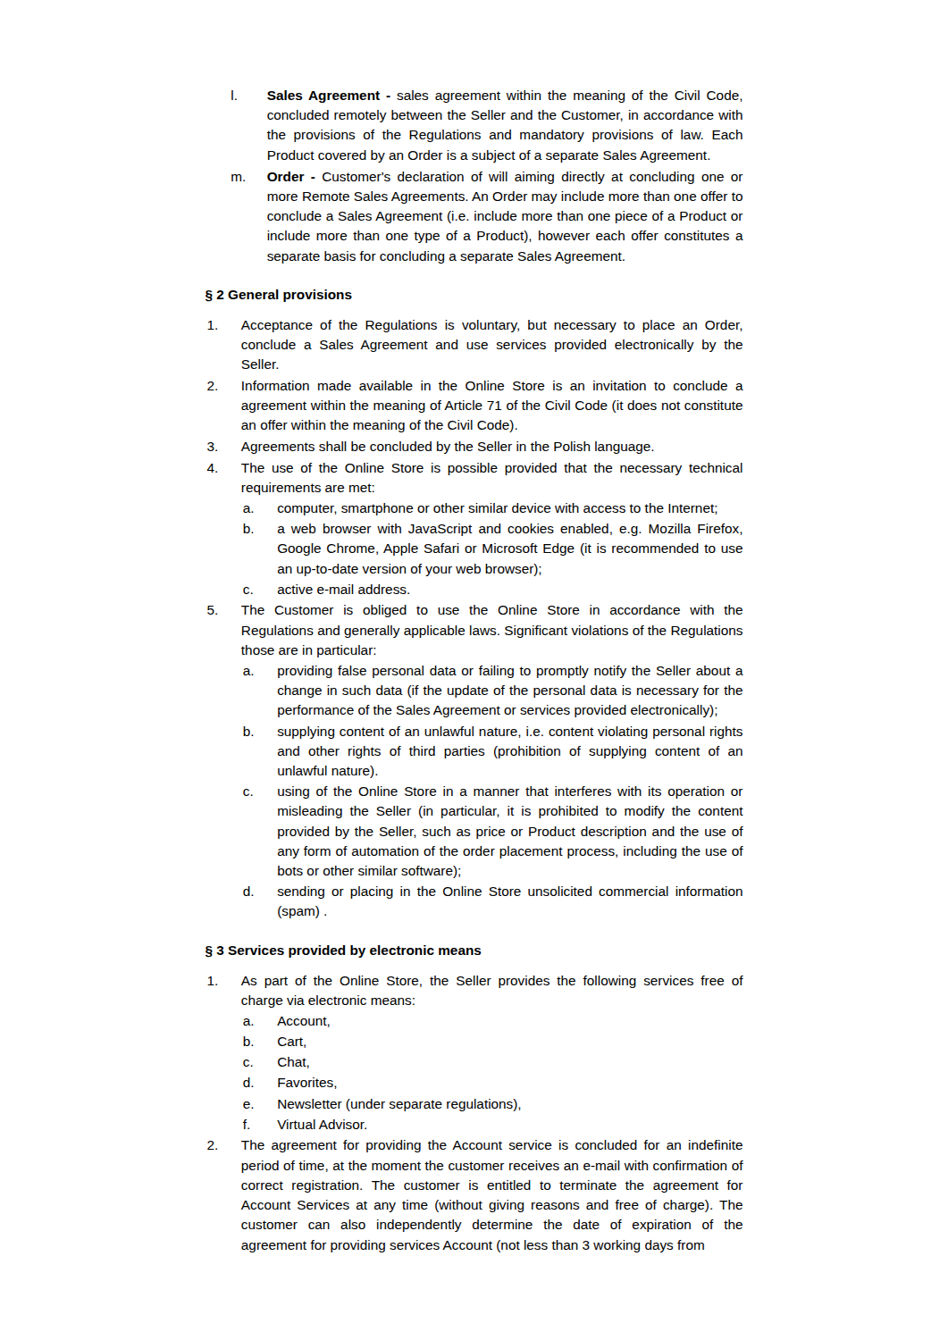l. Sales Agreement - sales agreement within the meaning of the Civil Code, concluded remotely between the Seller and the Customer, in accordance with the provisions of the Regulations and mandatory provisions of law. Each Product covered by an Order is a subject of a separate Sales Agreement.
m. Order - Customer's declaration of will aiming directly at concluding one or more Remote Sales Agreements. An Order may include more than one offer to conclude a Sales Agreement (i.e. include more than one piece of a Product or include more than one type of a Product), however each offer constitutes a separate basis for concluding a separate Sales Agreement.
§ 2 General provisions
1. Acceptance of the Regulations is voluntary, but necessary to place an Order, conclude a Sales Agreement and use services provided electronically by the Seller.
2. Information made available in the Online Store is an invitation to conclude a agreement within the meaning of Article 71 of the Civil Code (it does not constitute an offer within the meaning of the Civil Code).
3. Agreements shall be concluded by the Seller in the Polish language.
4. The use of the Online Store is possible provided that the necessary technical requirements are met:
a. computer, smartphone or other similar device with access to the Internet;
b. a web browser with JavaScript and cookies enabled, e.g. Mozilla Firefox, Google Chrome, Apple Safari or Microsoft Edge (it is recommended to use an up-to-date version of your web browser);
c. active e-mail address.
5. The Customer is obliged to use the Online Store in accordance with the Regulations and generally applicable laws. Significant violations of the Regulations those are in particular:
a. providing false personal data or failing to promptly notify the Seller about a change in such data (if the update of the personal data is necessary for the performance of the Sales Agreement or services provided electronically);
b. supplying content of an unlawful nature, i.e. content violating personal rights and other rights of third parties (prohibition of supplying content of an unlawful nature).
c. using of the Online Store in a manner that interferes with its operation or misleading the Seller (in particular, it is prohibited to modify the content provided by the Seller, such as price or Product description and the use of any form of automation of the order placement process, including the use of bots or other similar software);
d. sending or placing in the Online Store unsolicited commercial information (spam) .
§ 3 Services provided by electronic means
1. As part of the Online Store, the Seller provides the following services free of charge via electronic means:
a. Account,
b. Cart,
c. Chat,
d. Favorites,
e. Newsletter (under separate regulations),
f. Virtual Advisor.
2. The agreement for providing the Account service is concluded for an indefinite period of time, at the moment the customer receives an e-mail with confirmation of correct registration. The customer is entitled to terminate the agreement for Account Services at any time (without giving reasons and free of charge). The customer can also independently determine the date of expiration of the agreement for providing services Account (not less than 3 working days from